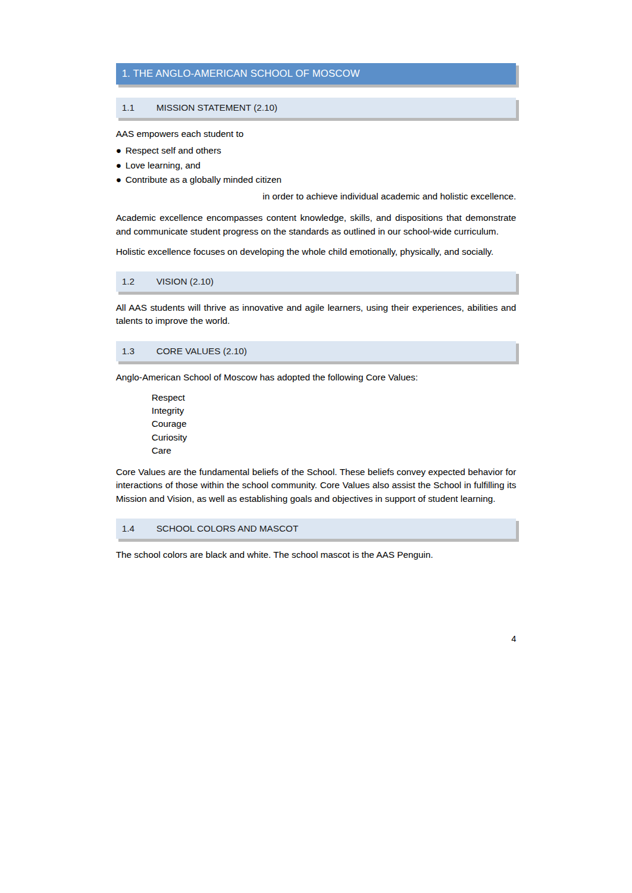1. THE ANGLO-AMERICAN SCHOOL OF MOSCOW
1.1 MISSION STATEMENT (2.10)
AAS empowers each student to
●Respect self and others
●Love learning, and
●Contribute as a globally minded citizen
in order to achieve individual academic and holistic excellence.
Academic excellence encompasses content knowledge, skills, and dispositions that demonstrate and communicate student progress on the standards as outlined in our school-wide curriculum.
Holistic excellence focuses on developing the whole child emotionally, physically, and socially.
1.2 VISION (2.10)
All AAS students will thrive as innovative and agile learners, using their experiences, abilities and talents to improve the world.
1.3 CORE VALUES (2.10)
Anglo-American School of Moscow has adopted the following Core Values:
Respect
Integrity
Courage
Curiosity
Care
Core Values are the fundamental beliefs of the School. These beliefs convey expected behavior for interactions of those within the school community. Core Values also assist the School in fulfilling its Mission and Vision, as well as establishing goals and objectives in support of student learning.
1.4 SCHOOL COLORS AND MASCOT
The school colors are black and white. The school mascot is the AAS Penguin.
4